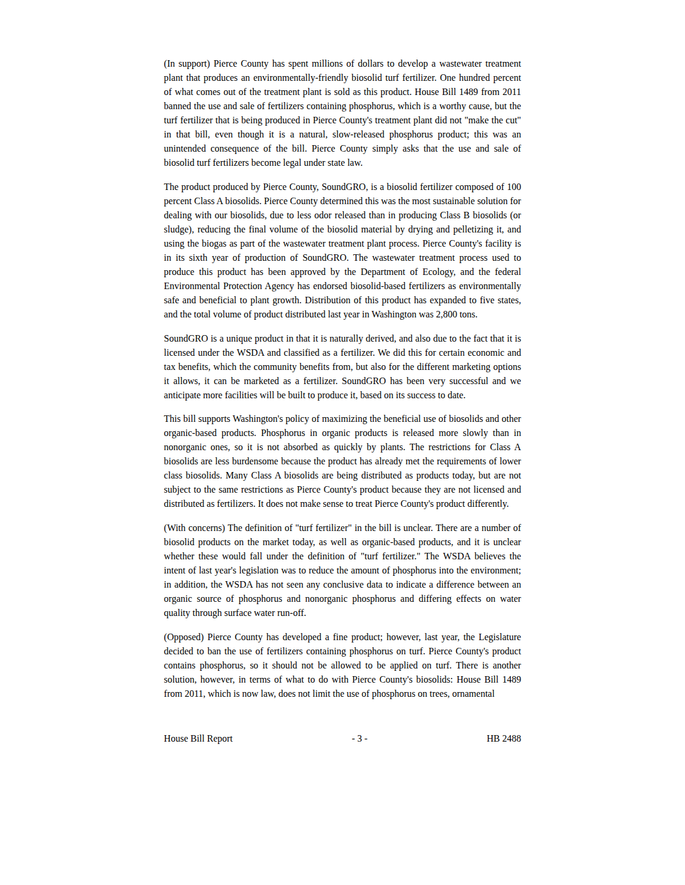(In support) Pierce County has spent millions of dollars to develop a wastewater treatment plant that produces an environmentally-friendly biosolid turf fertilizer. One hundred percent of what comes out of the treatment plant is sold as this product. House Bill 1489 from 2011 banned the use and sale of fertilizers containing phosphorus, which is a worthy cause, but the turf fertilizer that is being produced in Pierce County's treatment plant did not "make the cut" in that bill, even though it is a natural, slow-released phosphorus product; this was an unintended consequence of the bill. Pierce County simply asks that the use and sale of biosolid turf fertilizers become legal under state law.
The product produced by Pierce County, SoundGRO, is a biosolid fertilizer composed of 100 percent Class A biosolids. Pierce County determined this was the most sustainable solution for dealing with our biosolids, due to less odor released than in producing Class B biosolids (or sludge), reducing the final volume of the biosolid material by drying and pelletizing it, and using the biogas as part of the wastewater treatment plant process. Pierce County's facility is in its sixth year of production of SoundGRO. The wastewater treatment process used to produce this product has been approved by the Department of Ecology, and the federal Environmental Protection Agency has endorsed biosolid-based fertilizers as environmentally safe and beneficial to plant growth. Distribution of this product has expanded to five states, and the total volume of product distributed last year in Washington was 2,800 tons.
SoundGRO is a unique product in that it is naturally derived, and also due to the fact that it is licensed under the WSDA and classified as a fertilizer. We did this for certain economic and tax benefits, which the community benefits from, but also for the different marketing options it allows, it can be marketed as a fertilizer. SoundGRO has been very successful and we anticipate more facilities will be built to produce it, based on its success to date.
This bill supports Washington's policy of maximizing the beneficial use of biosolids and other organic-based products. Phosphorus in organic products is released more slowly than in nonorganic ones, so it is not absorbed as quickly by plants. The restrictions for Class A biosolids are less burdensome because the product has already met the requirements of lower class biosolids. Many Class A biosolids are being distributed as products today, but are not subject to the same restrictions as Pierce County's product because they are not licensed and distributed as fertilizers. It does not make sense to treat Pierce County's product differently.
(With concerns) The definition of "turf fertilizer" in the bill is unclear. There are a number of biosolid products on the market today, as well as organic-based products, and it is unclear whether these would fall under the definition of "turf fertilizer." The WSDA believes the intent of last year's legislation was to reduce the amount of phosphorus into the environment; in addition, the WSDA has not seen any conclusive data to indicate a difference between an organic source of phosphorus and nonorganic phosphorus and differing effects on water quality through surface water run-off.
(Opposed) Pierce County has developed a fine product; however, last year, the Legislature decided to ban the use of fertilizers containing phosphorus on turf. Pierce County's product contains phosphorus, so it should not be allowed to be applied on turf. There is another solution, however, in terms of what to do with Pierce County's biosolids: House Bill 1489 from 2011, which is now law, does not limit the use of phosphorus on trees, ornamental
House Bill Report
- 3 -
HB 2488